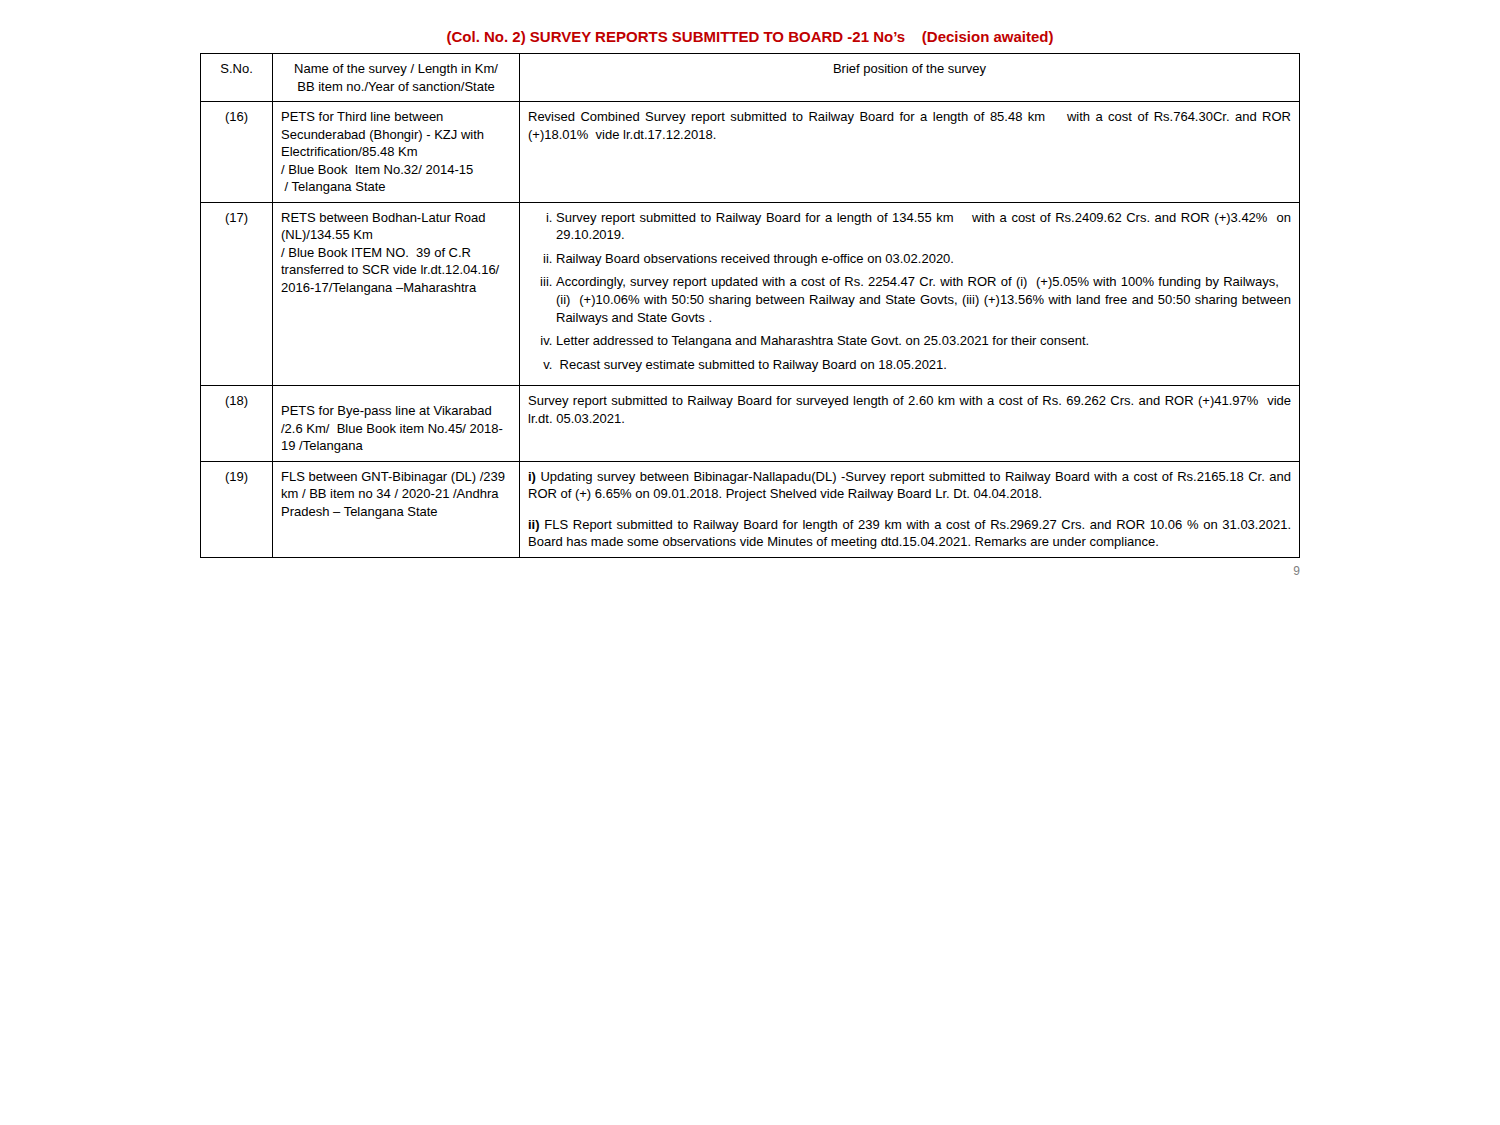(Col. No. 2) SURVEY REPORTS SUBMITTED TO BOARD -21 No’s (Decision awaited)
| S.No. | Name of the survey / Length in Km/ BB item no./Year of sanction/State | Brief position of the survey |
| --- | --- | --- |
| (16) | PETS for Third line between Secunderabad (Bhongir) - KZJ with Electrification/85.48 Km / Blue Book Item No.32/ 2014-15 / Telangana State | Revised Combined Survey report submitted to Railway Board for a length of 85.48 km with a cost of Rs.764.30Cr. and ROR (+)18.01% vide lr.dt.17.12.2018. |
| (17) | RETS between Bodhan-Latur Road (NL)/134.55 Km / Blue Book ITEM NO. 39 of C.R transferred to SCR vide lr.dt.12.04.16/ 2016-17/Telangana –Maharashtra | Survey report submitted to Railway Board for a length of 134.55 km with a cost of Rs.2409.62 Crs. and ROR (+)3.42% on 29.10.2019. Railway Board observations received through e-office on 03.02.2020. Accordingly, survey report updated with a cost of Rs. 2254.47 Cr. with ROR of (i) (+)5.05% with 100% funding by Railways, (ii) (+)10.06% with 50:50 sharing between Railway and State Govts, (iii) (+)13.56% with land free and 50:50 sharing between Railways and State Govts . Letter addressed to Telangana and Maharashtra State Govt. on 25.03.2021 for their consent. Recast survey estimate submitted to Railway Board on 18.05.2021. |
| (18) | PETS for Bye-pass line at Vikarabad /2.6 Km/ Blue Book item No.45/ 2018-19 /Telangana | Survey report submitted to Railway Board for surveyed length of 2.60 km with a cost of Rs. 69.262 Crs. and ROR (+)41.97% vide lr.dt. 05.03.2021. |
| (19) | FLS between GNT-Bibinagar (DL) /239 km / BB item no 34 / 2020-21 /Andhra Pradesh – Telangana State | i) Updating survey between Bibinagar-Nallapadu(DL) -Survey report submitted to Railway Board with a cost of Rs.2165.18 Cr. and ROR of (+) 6.65% on 09.01.2018. Project Shelved vide Railway Board Lr. Dt. 04.04.2018. ii) FLS Report submitted to Railway Board for length of 239 km with a cost of Rs.2969.27 Crs. and ROR 10.06 % on 31.03.2021. Board has made some observations vide Minutes of meeting dtd.15.04.2021. Remarks are under compliance. |
9